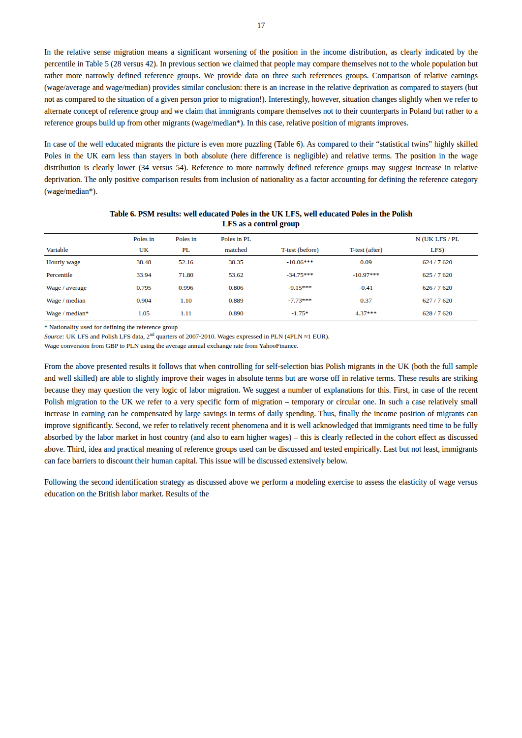17
In the relative sense migration means a significant worsening of the position in the income distribution, as clearly indicated by the percentile in Table 5 (28 versus 42). In previous section we claimed that people may compare themselves not to the whole population but rather more narrowly defined reference groups. We provide data on three such references groups. Comparison of relative earnings (wage/average and wage/median) provides similar conclusion: there is an increase in the relative deprivation as compared to stayers (but not as compared to the situation of a given person prior to migration!). Interestingly, however, situation changes slightly when we refer to alternate concept of reference group and we claim that immigrants compare themselves not to their counterparts in Poland but rather to a reference groups build up from other migrants (wage/median*). In this case, relative position of migrants improves.
In case of the well educated migrants the picture is even more puzzling (Table 6). As compared to their “statistical twins” highly skilled Poles in the UK earn less than stayers in both absolute (here difference is negligible) and relative terms. The position in the wage distribution is clearly lower (34 versus 54). Reference to more narrowly defined reference groups may suggest increase in relative deprivation. The only positive comparison results from inclusion of nationality as a factor accounting for defining the reference category (wage/median*).
Table 6. PSM results: well educated Poles in the UK LFS, well educated Poles in the Polish
LFS as a control group
| | Poles in | Poles in | Poles in PL | | | N (UK LFS / PL |
| --- | --- | --- | --- | --- | --- | --- |
| Variable | UK | PL | matched | T-test (before) | T-test (after) | LFS) |
| Hourly wage | 38.48 | 52.16 | 38.35 | -10.06*** | 0.09 | 624 / 7 620 |
| Percentile | 33.94 | 71.80 | 53.62 | -34.75*** | -10.97*** | 625 / 7 620 |
| Wage / average | 0.795 | 0.996 | 0.806 | -9.15*** | -0.41 | 626 / 7 620 |
| Wage / median | 0.904 | 1.10 | 0.889 | -7.73*** | 0.37 | 627 / 7 620 |
| Wage / median* | 1.05 | 1.11 | 0.890 | -1.75* | 4.37*** | 628 / 7 620 |
* Nationality used for defining the reference group
Source: UK LFS and Polish LFS data, 2nd quarters of 2007-2010. Wages expressed in PLN (4PLN ≈1 EUR).
Wage conversion from GBP to PLN using the average annual exchange rate from YahooFinance.
From the above presented results it follows that when controlling for self-selection bias Polish migrants in the UK (both the full sample and well skilled) are able to slightly improve their wages in absolute terms but are worse off in relative terms. These results are striking because they may question the very logic of labor migration. We suggest a number of explanations for this. First, in case of the recent Polish migration to the UK we refer to a very specific form of migration – temporary or circular one. In such a case relatively small increase in earning can be compensated by large savings in terms of daily spending. Thus, finally the income position of migrants can improve significantly. Second, we refer to relatively recent phenomena and it is well acknowledged that immigrants need time to be fully absorbed by the labor market in host country (and also to earn higher wages) – this is clearly reflected in the cohort effect as discussed above. Third, idea and practical meaning of reference groups used can be discussed and tested empirically. Last but not least, immigrants can face barriers to discount their human capital. This issue will be discussed extensively below.
Following the second identification strategy as discussed above we perform a modeling exercise to assess the elasticity of wage versus education on the British labor market. Results of the